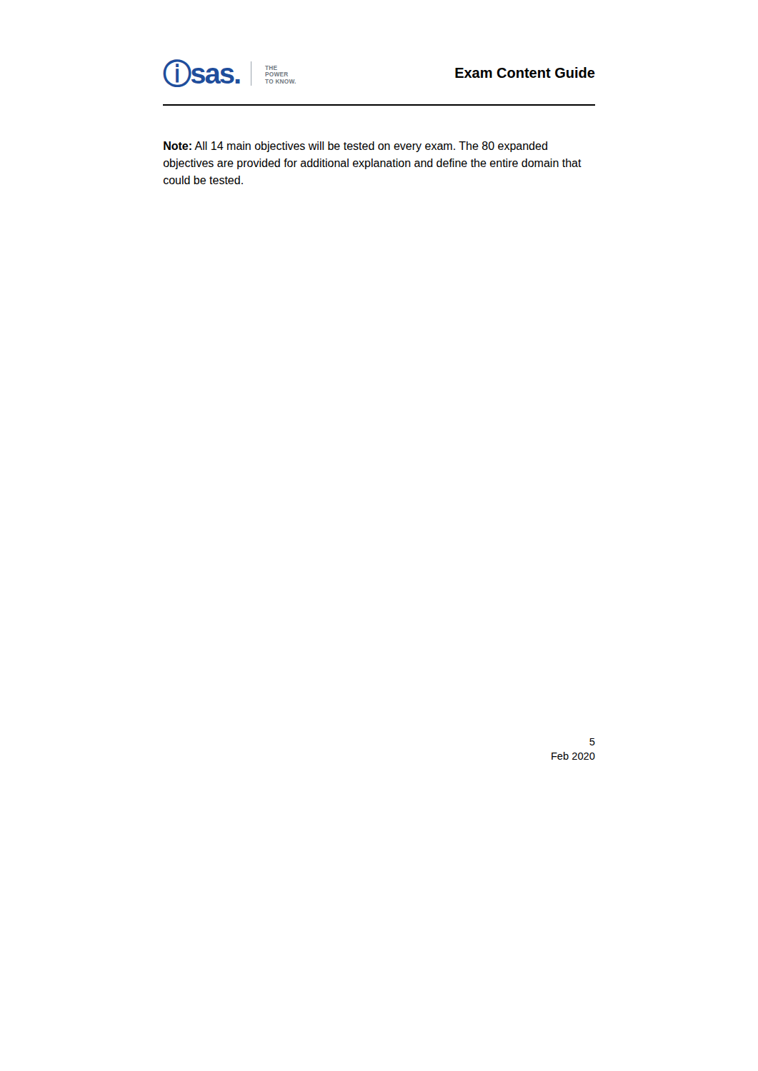ⓘsas.
The
Power
to Know.
Exam Content Guide
Note: All 14 main objectives will be tested on every exam. The 80 expanded objectives are provided for additional explanation and define the entire domain that could be tested.
5
Feb 2020